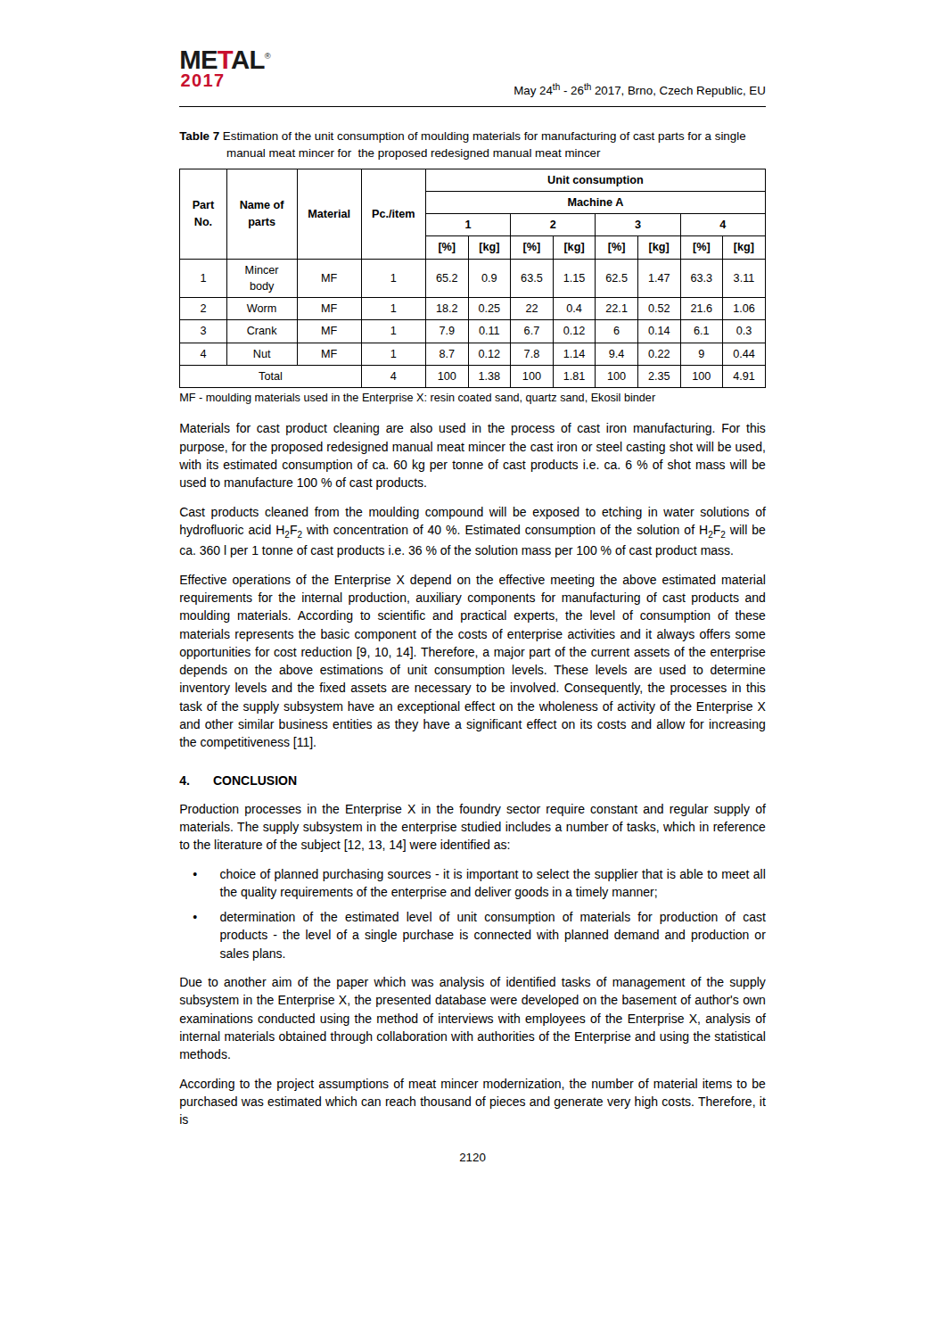METAL®
2017
May 24th - 26th 2017, Brno, Czech Republic, EU
Table 7 Estimation of the unit consumption of moulding materials for manufacturing of cast parts for a single manual meat mincer for the proposed redesigned manual meat mincer
| Part No. | Name of parts | Material | Pc./item | Unit consumption |
| --- | --- | --- | --- | --- |
| Machine A |
| 1 | 2 | 3 | 4 |
| [%] | [kg] | [%] | [kg] | [%] | [kg] | [%] | [kg] |
| 1 | Mincer body | MF | 1 | 65.2 | 0.9 | 63.5 | 1.15 | 62.5 | 1.47 | 63.3 | 3.11 |
| 2 | Worm | MF | 1 | 18.2 | 0.25 | 22 | 0.4 | 22.1 | 0.52 | 21.6 | 1.06 |
| 3 | Crank | MF | 1 | 7.9 | 0.11 | 6.7 | 0.12 | 6 | 0.14 | 6.1 | 0.3 |
| 4 | Nut | MF | 1 | 8.7 | 0.12 | 7.8 | 1.14 | 9.4 | 0.22 | 9 | 0.44 |
| Total | 4 | 100 | 1.38 | 100 | 1.81 | 100 | 2.35 | 100 | 4.91 |
MF - moulding materials used in the Enterprise X: resin coated sand, quartz sand, Ekosil binder
Materials for cast product cleaning are also used in the process of cast iron manufacturing. For this purpose, for the proposed redesigned manual meat mincer the cast iron or steel casting shot will be used, with its estimated consumption of ca. 60 kg per tonne of cast products i.e. ca. 6 % of shot mass will be used to manufacture 100 % of cast products.
Cast products cleaned from the moulding compound will be exposed to etching in water solutions of hydrofluoric acid H2F2 with concentration of 40 %. Estimated consumption of the solution of H2F2 will be ca. 360 l per 1 tonne of cast products i.e. 36 % of the solution mass per 100 % of cast product mass.
Effective operations of the Enterprise X depend on the effective meeting the above estimated material requirements for the internal production, auxiliary components for manufacturing of cast products and moulding materials. According to scientific and practical experts, the level of consumption of these materials represents the basic component of the costs of enterprise activities and it always offers some opportunities for cost reduction [9, 10, 14]. Therefore, a major part of the current assets of the enterprise depends on the above estimations of unit consumption levels. These levels are used to determine inventory levels and the fixed assets are necessary to be involved. Consequently, the processes in this task of the supply subsystem have an exceptional effect on the wholeness of activity of the Enterprise X and other similar business entities as they have a significant effect on its costs and allow for increasing the competitiveness [11].
4. CONCLUSION
Production processes in the Enterprise X in the foundry sector require constant and regular supply of materials. The supply subsystem in the enterprise studied includes a number of tasks, which in reference to the literature of the subject [12, 13, 14] were identified as:
choice of planned purchasing sources - it is important to select the supplier that is able to meet all the quality requirements of the enterprise and deliver goods in a timely manner;
determination of the estimated level of unit consumption of materials for production of cast products - the level of a single purchase is connected with planned demand and production or sales plans.
Due to another aim of the paper which was analysis of identified tasks of management of the supply subsystem in the Enterprise X, the presented database were developed on the basement of author's own examinations conducted using the method of interviews with employees of the Enterprise X, analysis of internal materials obtained through collaboration with authorities of the Enterprise and using the statistical methods.
According to the project assumptions of meat mincer modernization, the number of material items to be purchased was estimated which can reach thousand of pieces and generate very high costs. Therefore, it is
2120